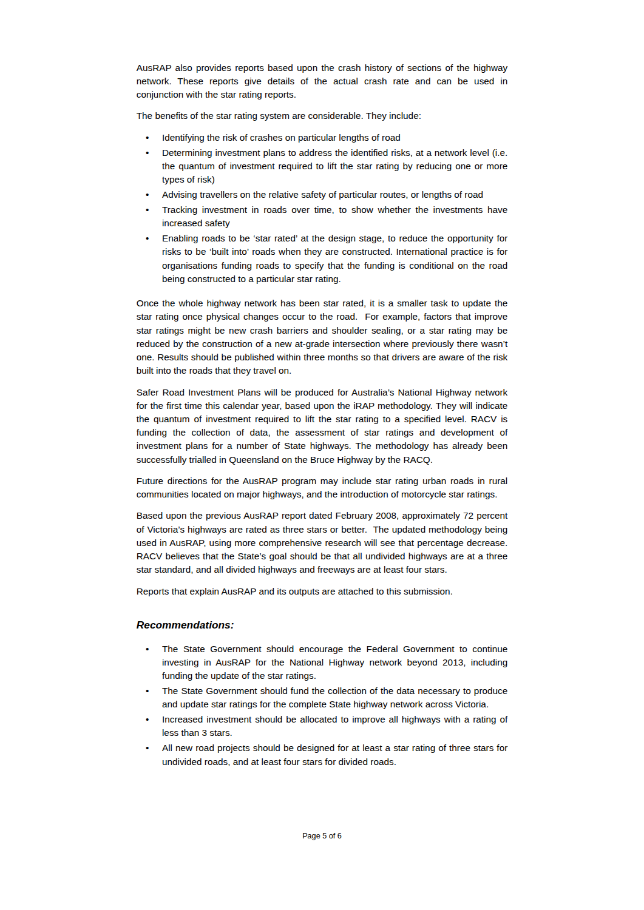AusRAP also provides reports based upon the crash history of sections of the highway network. These reports give details of the actual crash rate and can be used in conjunction with the star rating reports.
The benefits of the star rating system are considerable. They include:
Identifying the risk of crashes on particular lengths of road
Determining investment plans to address the identified risks, at a network level (i.e. the quantum of investment required to lift the star rating by reducing one or more types of risk)
Advising travellers on the relative safety of particular routes, or lengths of road
Tracking investment in roads over time, to show whether the investments have increased safety
Enabling roads to be ‘star rated’ at the design stage, to reduce the opportunity for risks to be ‘built into’ roads when they are constructed. International practice is for organisations funding roads to specify that the funding is conditional on the road being constructed to a particular star rating.
Once the whole highway network has been star rated, it is a smaller task to update the star rating once physical changes occur to the road. For example, factors that improve star ratings might be new crash barriers and shoulder sealing, or a star rating may be reduced by the construction of a new at-grade intersection where previously there wasn’t one. Results should be published within three months so that drivers are aware of the risk built into the roads that they travel on.
Safer Road Investment Plans will be produced for Australia’s National Highway network for the first time this calendar year, based upon the iRAP methodology. They will indicate the quantum of investment required to lift the star rating to a specified level. RACV is funding the collection of data, the assessment of star ratings and development of investment plans for a number of State highways. The methodology has already been successfully trialled in Queensland on the Bruce Highway by the RACQ.
Future directions for the AusRAP program may include star rating urban roads in rural communities located on major highways, and the introduction of motorcycle star ratings.
Based upon the previous AusRAP report dated February 2008, approximately 72 percent of Victoria’s highways are rated as three stars or better. The updated methodology being used in AusRAP, using more comprehensive research will see that percentage decrease. RACV believes that the State’s goal should be that all undivided highways are at a three star standard, and all divided highways and freeways are at least four stars.
Reports that explain AusRAP and its outputs are attached to this submission.
Recommendations:
The State Government should encourage the Federal Government to continue investing in AusRAP for the National Highway network beyond 2013, including funding the update of the star ratings.
The State Government should fund the collection of the data necessary to produce and update star ratings for the complete State highway network across Victoria.
Increased investment should be allocated to improve all highways with a rating of less than 3 stars.
All new road projects should be designed for at least a star rating of three stars for undivided roads, and at least four stars for divided roads.
Page 5 of 6